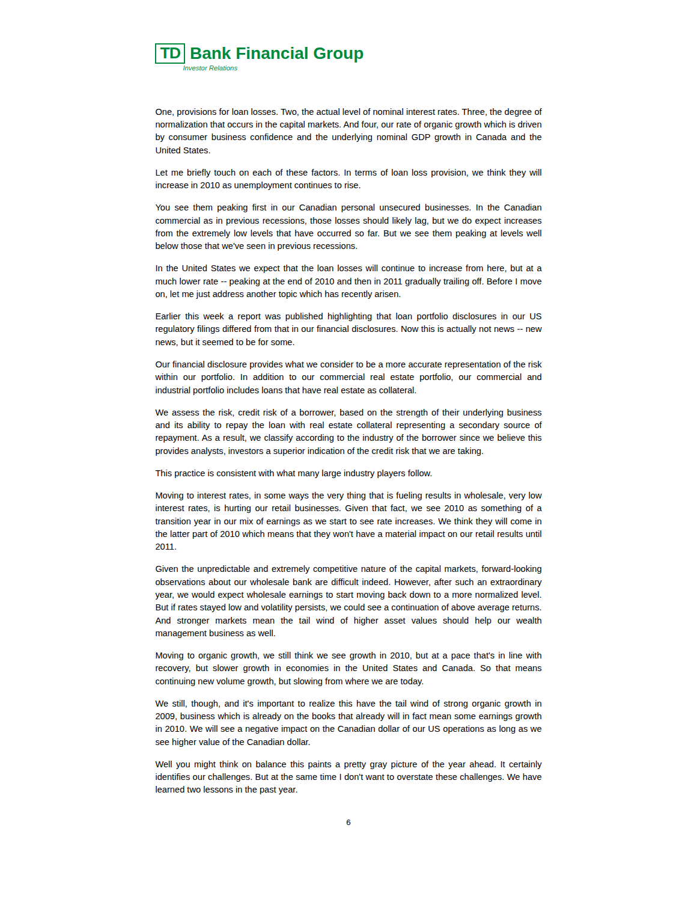TD Bank Financial Group
Investor Relations
One, provisions for loan losses. Two, the actual level of nominal interest rates. Three, the degree of normalization that occurs in the capital markets. And four, our rate of organic growth which is driven by consumer business confidence and the underlying nominal GDP growth in Canada and the United States.
Let me briefly touch on each of these factors. In terms of loan loss provision, we think they will increase in 2010 as unemployment continues to rise.
You see them peaking first in our Canadian personal unsecured businesses. In the Canadian commercial as in previous recessions, those losses should likely lag, but we do expect increases from the extremely low levels that have occurred so far. But we see them peaking at levels well below those that we've seen in previous recessions.
In the United States we expect that the loan losses will continue to increase from here, but at a much lower rate -- peaking at the end of 2010 and then in 2011 gradually trailing off. Before I move on, let me just address another topic which has recently arisen.
Earlier this week a report was published highlighting that loan portfolio disclosures in our US regulatory filings differed from that in our financial disclosures. Now this is actually not news -- new news, but it seemed to be for some.
Our financial disclosure provides what we consider to be a more accurate representation of the risk within our portfolio. In addition to our commercial real estate portfolio, our commercial and industrial portfolio includes loans that have real estate as collateral.
We assess the risk, credit risk of a borrower, based on the strength of their underlying business and its ability to repay the loan with real estate collateral representing a secondary source of repayment. As a result, we classify according to the industry of the borrower since we believe this provides analysts, investors a superior indication of the credit risk that we are taking.
This practice is consistent with what many large industry players follow.
Moving to interest rates, in some ways the very thing that is fueling results in wholesale, very low interest rates, is hurting our retail businesses. Given that fact, we see 2010 as something of a transition year in our mix of earnings as we start to see rate increases. We think they will come in the latter part of 2010 which means that they won't have a material impact on our retail results until 2011.
Given the unpredictable and extremely competitive nature of the capital markets, forward-looking observations about our wholesale bank are difficult indeed. However, after such an extraordinary year, we would expect wholesale earnings to start moving back down to a more normalized level. But if rates stayed low and volatility persists, we could see a continuation of above average returns. And stronger markets mean the tail wind of higher asset values should help our wealth management business as well.
Moving to organic growth, we still think we see growth in 2010, but at a pace that's in line with recovery, but slower growth in economies in the United States and Canada. So that means continuing new volume growth, but slowing from where we are today.
We still, though, and it's important to realize this have the tail wind of strong organic growth in 2009, business which is already on the books that already will in fact mean some earnings growth in 2010. We will see a negative impact on the Canadian dollar of our US operations as long as we see higher value of the Canadian dollar.
Well you might think on balance this paints a pretty gray picture of the year ahead. It certainly identifies our challenges. But at the same time I don't want to overstate these challenges. We have learned two lessons in the past year.
6